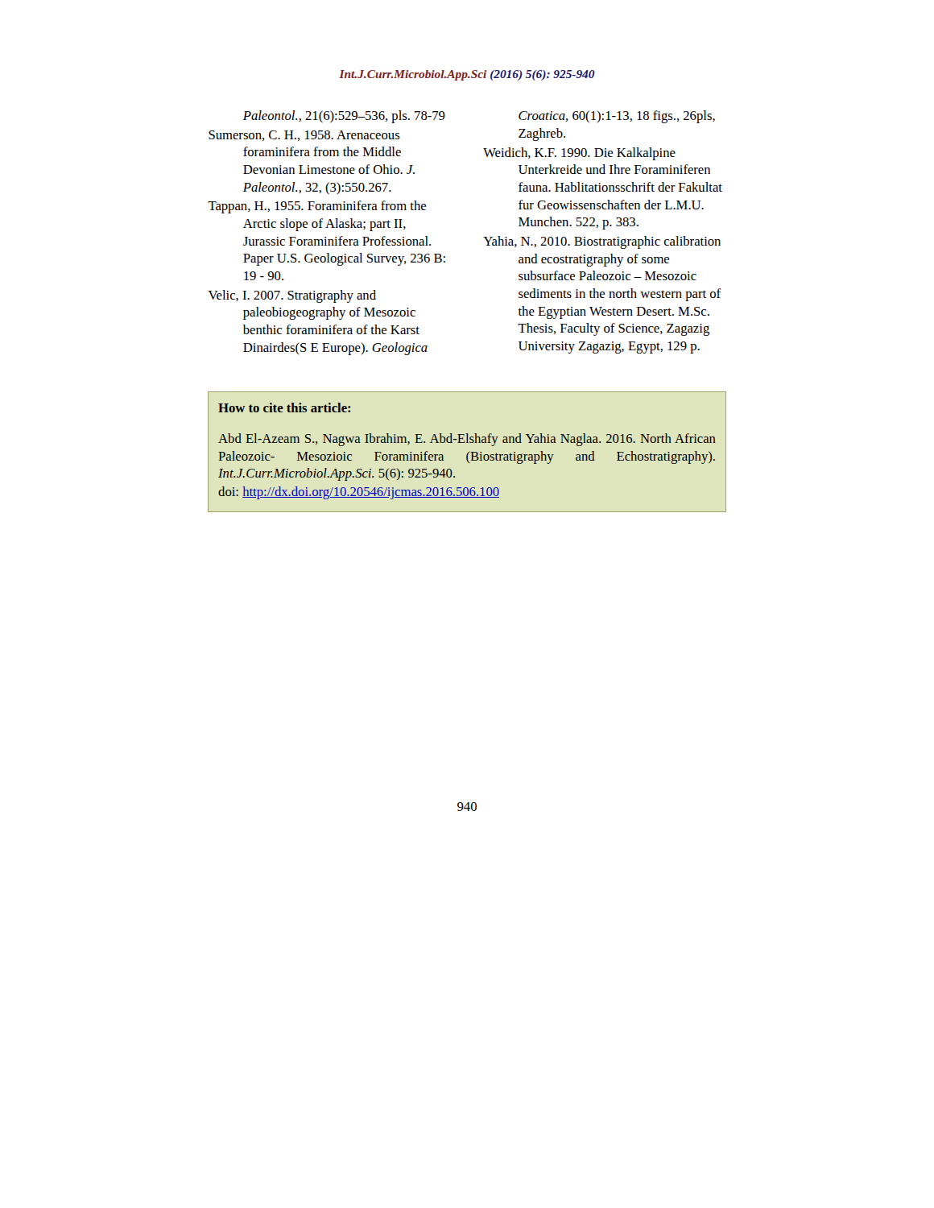Int.J.Curr.Microbiol.App.Sci (2016) 5(6): 925-940
Paleontol., 21(6):529–536, pls. 78-79
Sumerson, C. H., 1958. Arenaceous foraminifera from the Middle Devonian Limestone of Ohio. J. Paleontol., 32, (3):550.267.
Tappan, H., 1955. Foraminifera from the Arctic slope of Alaska; part II, Jurassic Foraminifera Professional. Paper U.S. Geological Survey, 236 B: 19 - 90.
Velic, I. 2007. Stratigraphy and paleobiogeography of Mesozoic benthic foraminifera of the Karst Dinairdes(S E Europe). Geologica Croatica, 60(1):1-13, 18 figs., 26pls, Zaghreb.
Weidich, K.F. 1990. Die Kalkalpine Unterkreide und Ihre Foraminiferen fauna. Hablitationsschrift der Fakultat fur Geowissenschaften der L.M.U. Munchen. 522, p. 383.
Yahia, N., 2010. Biostratigraphic calibration and ecostratigraphy of some subsurface Paleozoic – Mesozoic sediments in the north western part of the Egyptian Western Desert. M.Sc. Thesis, Faculty of Science, Zagazig University Zagazig, Egypt, 129 p.
How to cite this article:
Abd El-Azeam S., Nagwa Ibrahim, E. Abd-Elshafy and Yahia Naglaa. 2016. North African Paleozoic- Mesozioic Foraminifera (Biostratigraphy and Echostratigraphy). Int.J.Curr.Microbiol.App.Sci. 5(6): 925-940.
doi: http://dx.doi.org/10.20546/ijcmas.2016.506.100
940